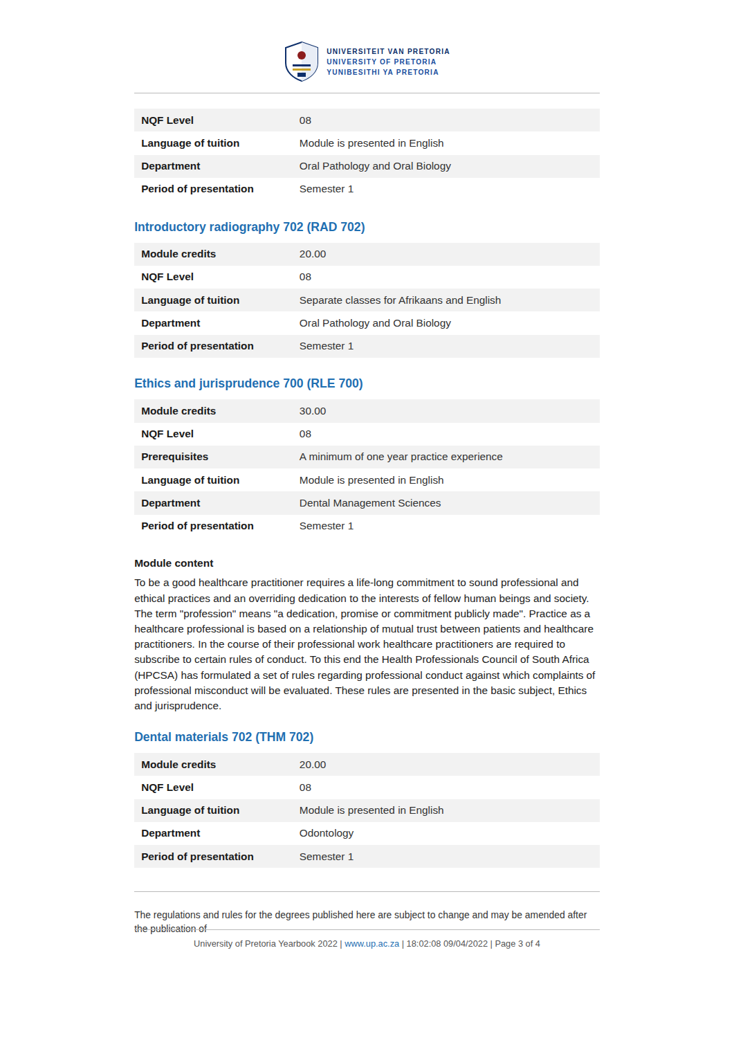Universiteit van Pretoria
University of Pretoria
Yunibesithi ya Pretoria
| NQF Level | 08 |
| Language of tuition | Module is presented in English |
| Department | Oral Pathology and Oral Biology |
| Period of presentation | Semester 1 |
Introductory radiography 702 (RAD 702)
| Module credits | 20.00 |
| NQF Level | 08 |
| Language of tuition | Separate classes for Afrikaans and English |
| Department | Oral Pathology and Oral Biology |
| Period of presentation | Semester 1 |
Ethics and jurisprudence 700 (RLE 700)
| Module credits | 30.00 |
| NQF Level | 08 |
| Prerequisites | A minimum of one year practice experience |
| Language of tuition | Module is presented in English |
| Department | Dental Management Sciences |
| Period of presentation | Semester 1 |
Module content
To be a good healthcare practitioner requires a life-long commitment to sound professional and ethical practices and an overriding dedication to the interests of fellow human beings and society. The term "profession" means "a dedication, promise or commitment publicly made". Practice as a healthcare professional is based on a relationship of mutual trust between patients and healthcare practitioners. In the course of their professional work healthcare practitioners are required to subscribe to certain rules of conduct. To this end the Health Professionals Council of South Africa (HPCSA) has formulated a set of rules regarding professional conduct against which complaints of professional misconduct will be evaluated. These rules are presented in the basic subject, Ethics and jurisprudence.
Dental materials 702 (THM 702)
| Module credits | 20.00 |
| NQF Level | 08 |
| Language of tuition | Module is presented in English |
| Department | Odontology |
| Period of presentation | Semester 1 |
The regulations and rules for the degrees published here are subject to change and may be amended after the publication of
University of Pretoria Yearbook 2022 | www.up.ac.za | 18:02:08 09/04/2022 | Page 3 of 4